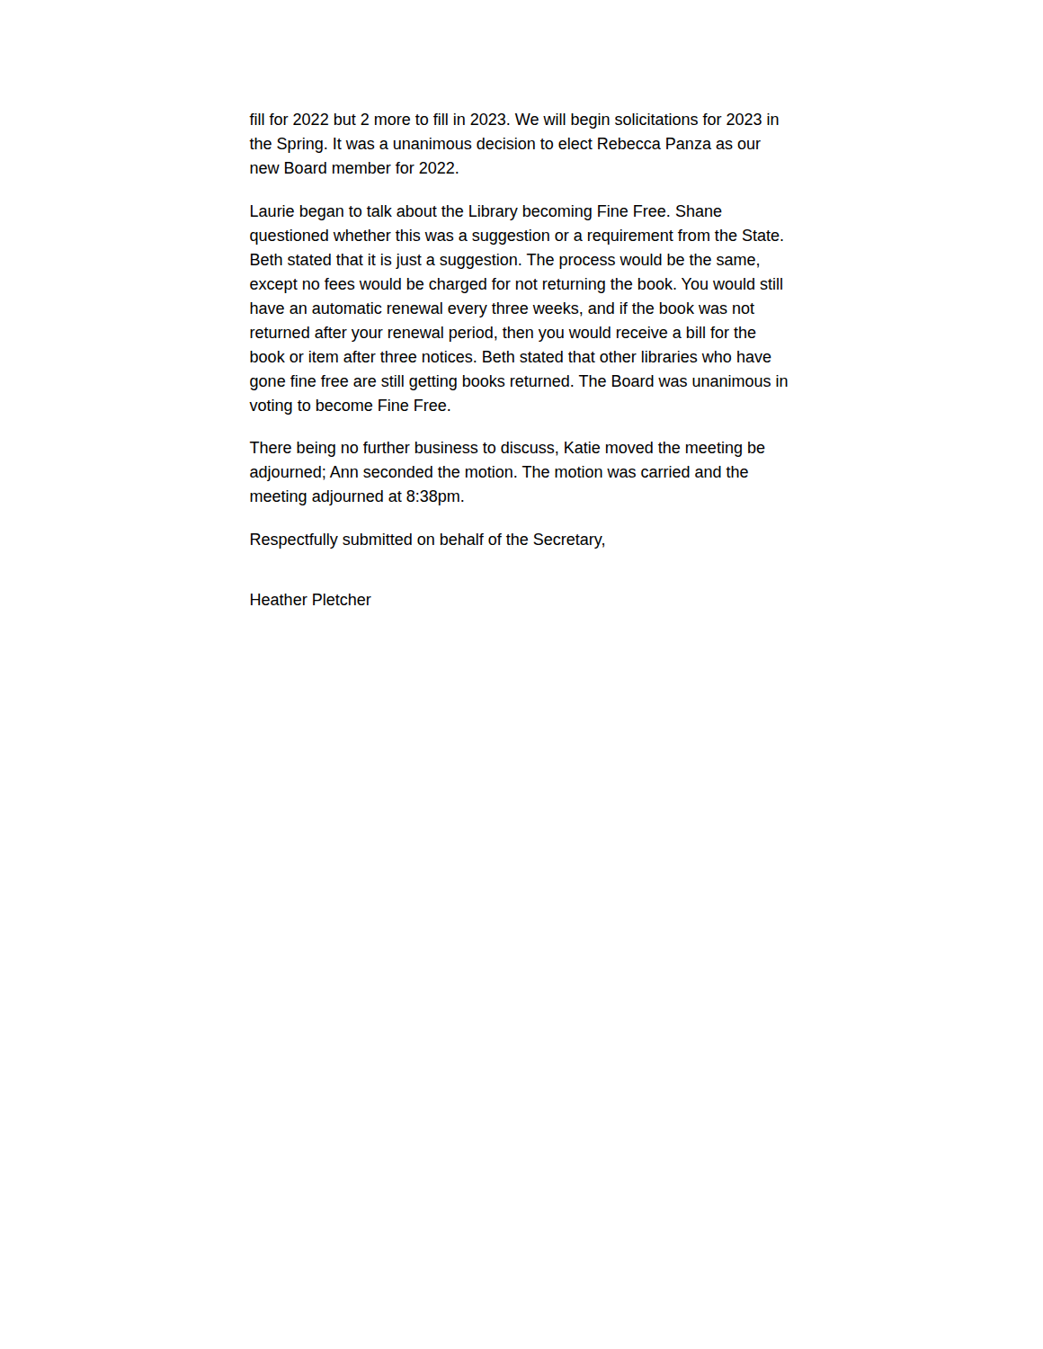fill for 2022 but 2 more to fill in 2023. We will begin solicitations for 2023 in the Spring. It was a unanimous decision to elect Rebecca Panza as our new Board member for 2022.
Laurie began to talk about the Library becoming Fine Free. Shane questioned whether this was a suggestion or a requirement from the State. Beth stated that it is just a suggestion. The process would be the same, except no fees would be charged for not returning the book. You would still have an automatic renewal every three weeks, and if the book was not returned after your renewal period, then you would receive a bill for the book or item after three notices. Beth stated that other libraries who have gone fine free are still getting books returned. The Board was unanimous in voting to become Fine Free.
There being no further business to discuss, Katie moved the meeting be adjourned; Ann seconded the motion. The motion was carried and the meeting adjourned at 8:38pm.
Respectfully submitted on behalf of the Secretary,
Heather Pletcher